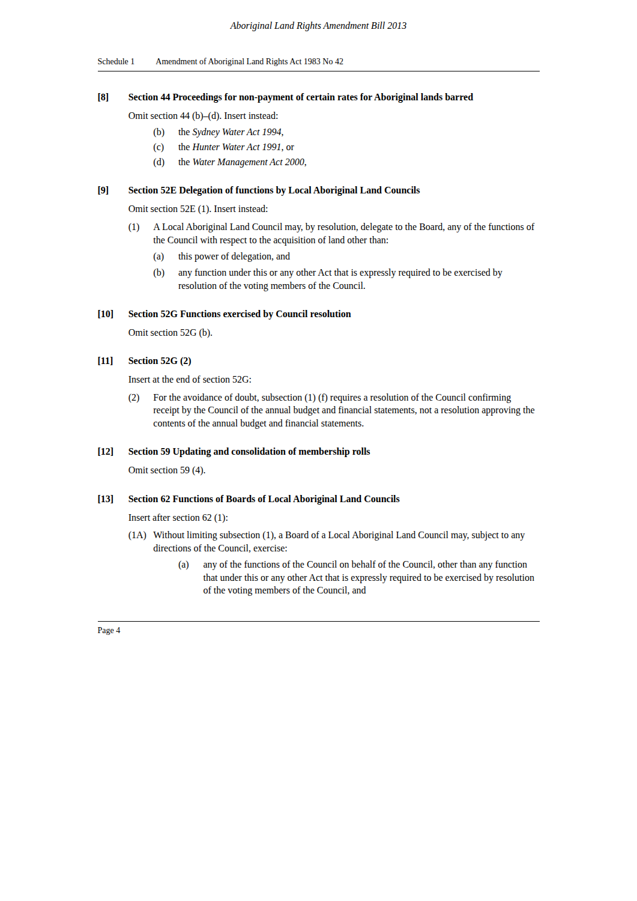Aboriginal Land Rights Amendment Bill 2013
Schedule 1 Amendment of Aboriginal Land Rights Act 1983 No 42
[8] Section 44 Proceedings for non-payment of certain rates for Aboriginal lands barred
Omit section 44 (b)–(d). Insert instead:
(b) the Sydney Water Act 1994,
(c) the Hunter Water Act 1991, or
(d) the Water Management Act 2000,
[9] Section 52E Delegation of functions by Local Aboriginal Land Councils
Omit section 52E (1). Insert instead:
(1) A Local Aboriginal Land Council may, by resolution, delegate to the Board, any of the functions of the Council with respect to the acquisition of land other than:
(a) this power of delegation, and
(b) any function under this or any other Act that is expressly required to be exercised by resolution of the voting members of the Council.
[10] Section 52G Functions exercised by Council resolution
Omit section 52G (b).
[11] Section 52G (2)
Insert at the end of section 52G:
(2) For the avoidance of doubt, subsection (1) (f) requires a resolution of the Council confirming receipt by the Council of the annual budget and financial statements, not a resolution approving the contents of the annual budget and financial statements.
[12] Section 59 Updating and consolidation of membership rolls
Omit section 59 (4).
[13] Section 62 Functions of Boards of Local Aboriginal Land Councils
Insert after section 62 (1):
(1A) Without limiting subsection (1), a Board of a Local Aboriginal Land Council may, subject to any directions of the Council, exercise:
(a) any of the functions of the Council on behalf of the Council, other than any function that under this or any other Act that is expressly required to be exercised by resolution of the voting members of the Council, and
Page 4